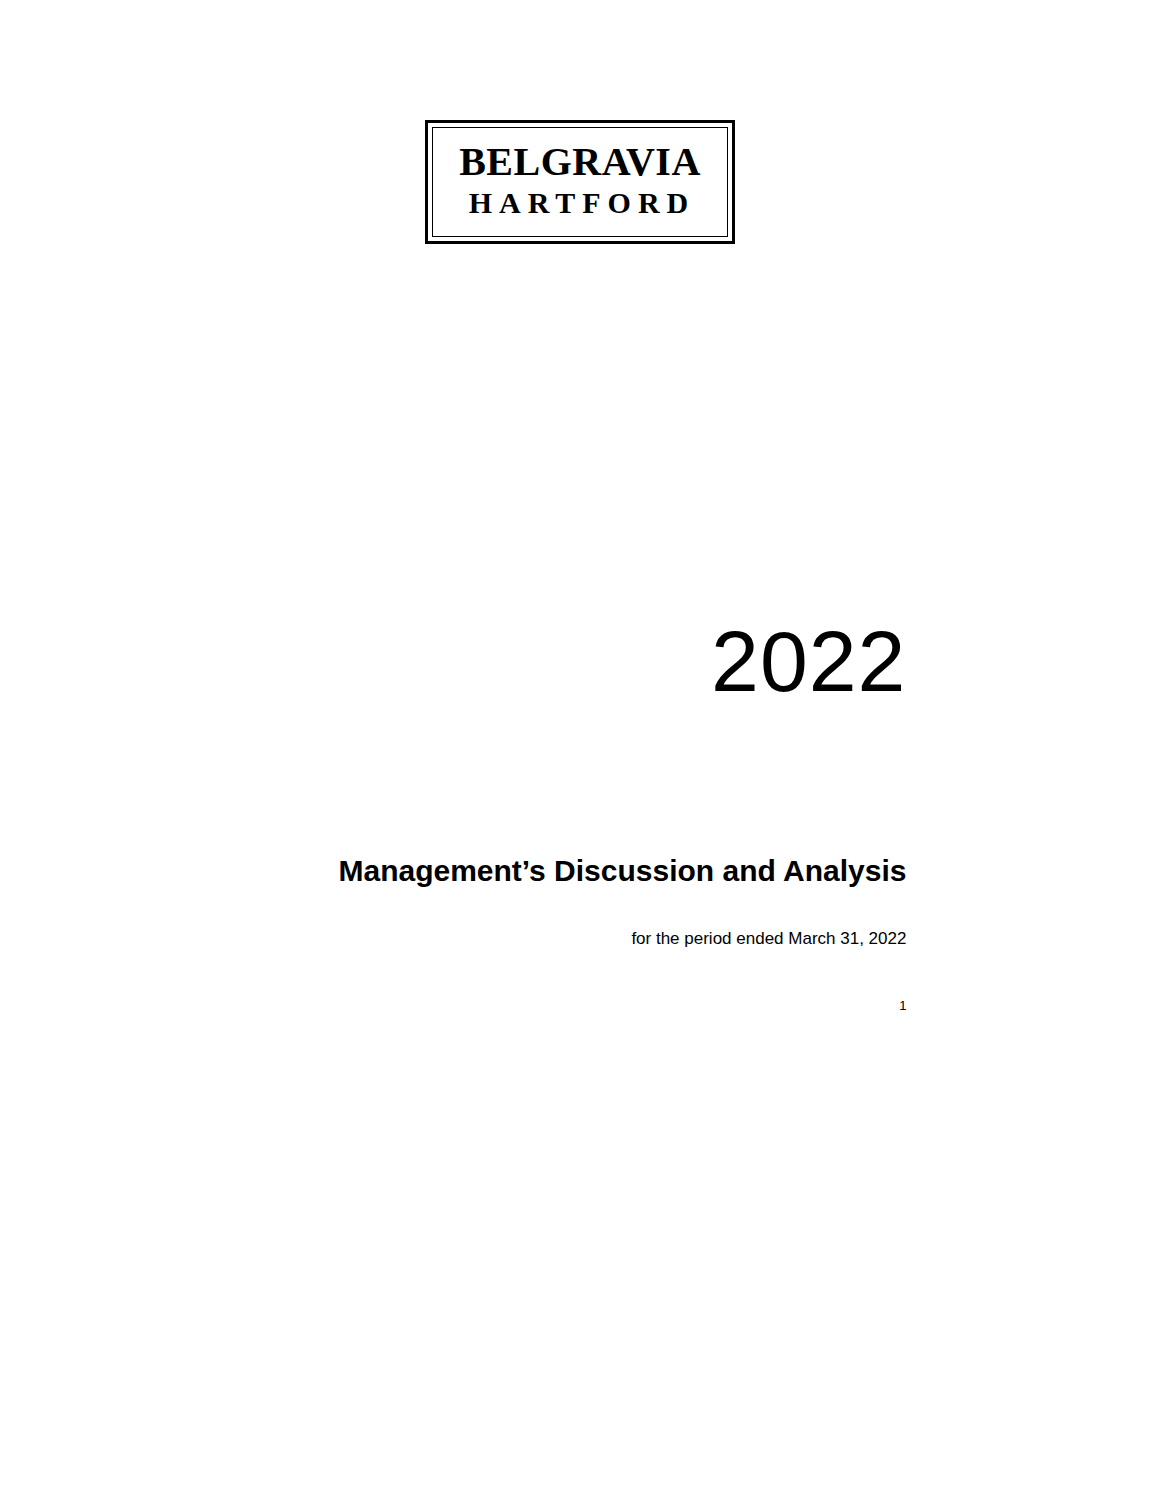BELGRAVIA
HARTFORD
2022
Management’s Discussion and Analysis
for the period ended March 31, 2022
1